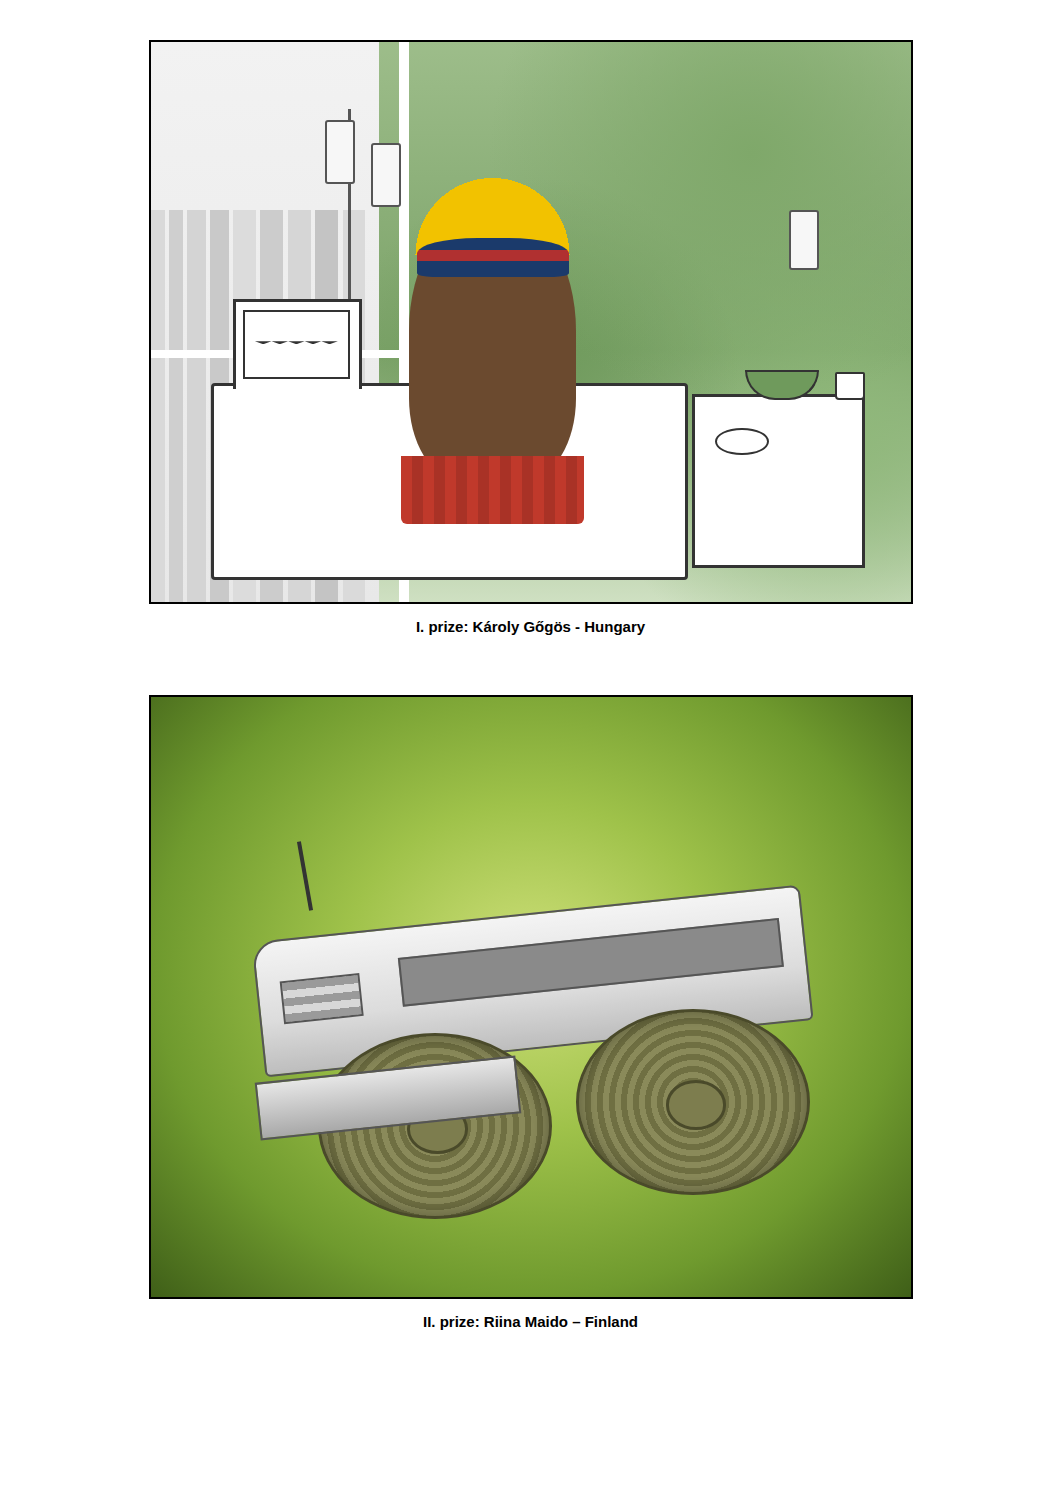I. prize: Károly Gőgös - Hungary
II. prize: Riina Maido – Finland